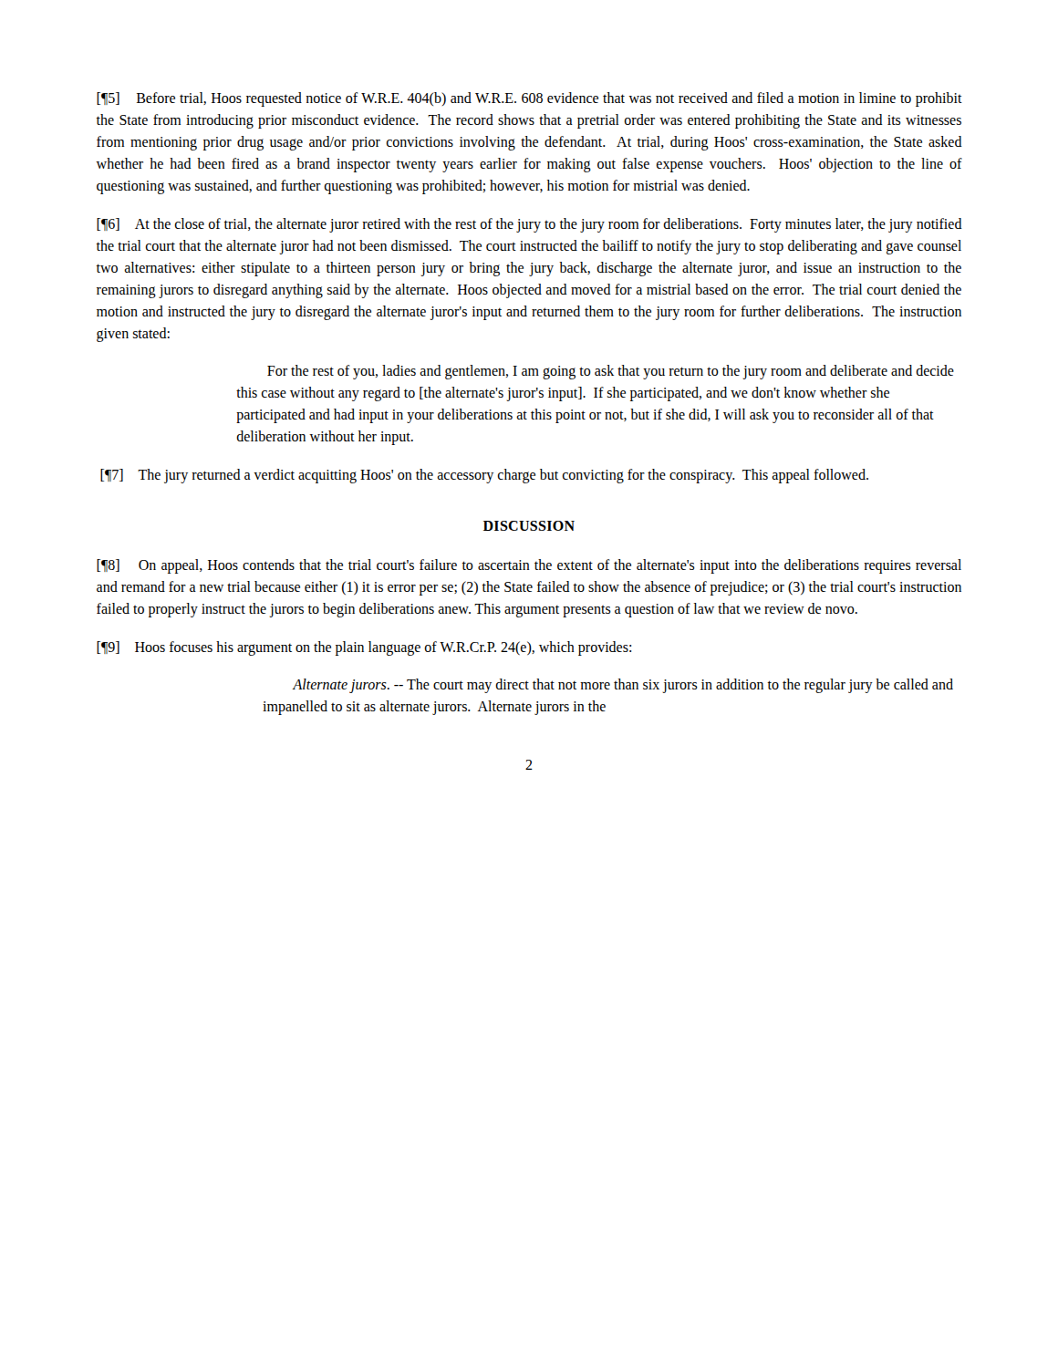[¶5] Before trial, Hoos requested notice of W.R.E. 404(b) and W.R.E. 608 evidence that was not received and filed a motion in limine to prohibit the State from introducing prior misconduct evidence. The record shows that a pretrial order was entered prohibiting the State and its witnesses from mentioning prior drug usage and/or prior convictions involving the defendant. At trial, during Hoos' cross-examination, the State asked whether he had been fired as a brand inspector twenty years earlier for making out false expense vouchers. Hoos' objection to the line of questioning was sustained, and further questioning was prohibited; however, his motion for mistrial was denied.
[¶6] At the close of trial, the alternate juror retired with the rest of the jury to the jury room for deliberations. Forty minutes later, the jury notified the trial court that the alternate juror had not been dismissed. The court instructed the bailiff to notify the jury to stop deliberating and gave counsel two alternatives: either stipulate to a thirteen person jury or bring the jury back, discharge the alternate juror, and issue an instruction to the remaining jurors to disregard anything said by the alternate. Hoos objected and moved for a mistrial based on the error. The trial court denied the motion and instructed the jury to disregard the alternate juror's input and returned them to the jury room for further deliberations. The instruction given stated:
For the rest of you, ladies and gentlemen, I am going to ask that you return to the jury room and deliberate and decide this case without any regard to [the alternate's juror's input]. If she participated, and we don't know whether she participated and had input in your deliberations at this point or not, but if she did, I will ask you to reconsider all of that deliberation without her input.
[¶7] The jury returned a verdict acquitting Hoos' on the accessory charge but convicting for the conspiracy. This appeal followed.
DISCUSSION
[¶8] On appeal, Hoos contends that the trial court's failure to ascertain the extent of the alternate's input into the deliberations requires reversal and remand for a new trial because either (1) it is error per se; (2) the State failed to show the absence of prejudice; or (3) the trial court's instruction failed to properly instruct the jurors to begin deliberations anew. This argument presents a question of law that we review de novo.
[¶9] Hoos focuses his argument on the plain language of W.R.Cr.P. 24(e), which provides:
Alternate jurors. -- The court may direct that not more than six jurors in addition to the regular jury be called and impanelled to sit as alternate jurors. Alternate jurors in the
2